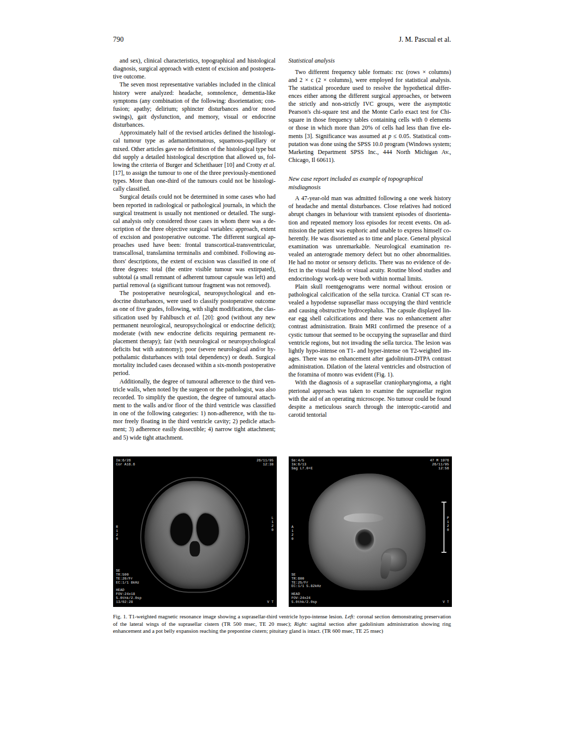790 J. M. Pascual et al.
and sex), clinical characteristics, topographical and histological diagnosis, surgical approach with extent of excision and postoperative outcome.
The seven most representative variables included in the clinical history were analyzed: headache, somnolence, dementia-like symptoms (any combination of the following: disorientation; confusion; apathy; delirium; sphincter disturbances and/or mood swings), gait dysfunction, and memory, visual or endocrine disturbances.
Approximately half of the revised articles defined the histological tumour type as adamantinomatous, squamous-papillary or mixed. Other articles gave no definition of the histological type but did supply a detailed histological description that allowed us, following the criteria of Burger and Scheithauer [10] and Crotty et al. [17], to assign the tumour to one of the three previously-mentioned types. More than one-third of the tumours could not be histologically classified.
Surgical details could not be determined in some cases who had been reported in radiological or pathological journals, in which the surgical treatment is usually not mentioned or detailed. The surgical analysis only considered those cases in whom there was a description of the three objective surgical variables: approach, extent of excision and postoperative outcome. The different surgical approaches used have been: frontal transcortical-transventricular, transcallosal, translamina terminalis and combined. Following authors' descriptions, the extent of excision was classified in one of three degrees: total (the entire visible tumour was extirpated), subtotal (a small remnant of adherent tumour capsule was left) and partial removal (a significant tumour fragment was not removed).
The postoperative neurological, neuropsychological and endocrine disturbances, were used to classify postoperative outcome as one of five grades, following, with slight modifications, the classification used by Fahlbusch et al. [20]: good (without any new permanent neurological, neuropsychological or endocrine deficit); moderate (with new endocrine deficits requiring permanent replacement therapy); fair (with neurological or neuropsychological deficits but with autonomy); poor (severe neurological and/or hypothalamic disturbances with total dependency) or death. Surgical mortality included cases deceased within a six-month postoperative period.
Additionally, the degree of tumoural adherence to the third ventricle walls, when noted by the surgeon or the pathologist, was also recorded. To simplify the question, the degree of tumoural attachment to the walls and/or floor of the third ventricle was classified in one of the following categories: 1) non-adherence, with the tumor freely floating in the third ventricle cavity; 2) pedicle attachment; 3) adherence easily dissectible; 4) narrow tight attachment; and 5) wide tight attachment.
Statistical analysis
Two different frequency table formats: rxc (rows × columns) and 2 × c (2 × columns), were employed for statistical analysis. The statistical procedure used to resolve the hypothetical differences either among the different surgical approaches, or between the strictly and non-strictly IVC groups, were the asymptotic Pearson's chi-square test and the Monte Carlo exact test for Chi-square in those frequency tables containing cells with 0 elements or those in which more than 20% of cells had less than five elements [3]. Significance was assumed at p ≤ 0.05. Statistical computation was done using the SPSS 10.0 program (Windows system; Marketing Department SPSS Inc., 444 North Michigan Av., Chicago, Il 60611).
New case report included as example of topographical
misdiagnosis
A 47-year-old man was admitted following a one week history of headache and mental disturbances. Close relatives had noticed abrupt changes in behaviour with transient episodes of disorientation and repeated memory loss episodes for recent events. On admission the patient was euphoric and unable to express himself coherently. He was disoriented as to time and place. General physical examination was unremarkable. Neurological examination revealed an anterograde memory defect but no other abnormalities. He had no motor or sensory deficits. There was no evidence of defect in the visual fields or visual acuity. Routine blood studies and endocrinology work-up were both within normal limits.
Plain skull roentgenograms were normal without erosion or pathological calcification of the sella turcica. Cranial CT scan revealed a hypodense suprasellar mass occupying the third ventricle and causing obstructive hydrocephalus. The capsule displayed linear egg shell calcifications and there was no enhancement after contrast administration. Brain MRI confirmed the presence of a cystic tumour that seemed to be occupying the suprasellar and third ventricle regions, but not invading the sella turcica. The lesion was lightly hypo-intense on T1- and hyper-intense on T2-weighted images. There was no enhancement after gadolinium-DTPA contrast administration. Dilation of the lateral ventricles and obstruction of the foramina of monro was evident (Fig. 1).
With the diagnosis of a suprasellar craniopharyngioma, a right pterional approach was taken to examine the suprasellar region with the aid of an operating microscope. No tumour could be found despite a meticulous search through the interoptic-carotid and carotid tentorial
Im:6/26 Cor A16.6
26/11/95 12:38
L 1 2 0
R 1 2 0
SE TR:500 TE:20/Fr EC:1/1 8kHz HEAD FOV:24x18 5.0thk/2.0sp 13/02:28
V T
Se:4/5 Im:6/13 Sag L7.0+E
47 M 1976 26/11/95 12:56
A 1 2 0
P 1 2 0
SE TR:600 TE:25/Fr EC:1/1 5.82kHz HEAD FOV:24x24 5.0thk/2.0sp
V T
Fig. 1. T1-weighted magnetic resonance image showing a suprasellar-third ventricle hypo-intense lesion. Left: coronal section demonstrating preservation of the lateral wings of the suprasellar cistern (TR 500 msec, TE 20 msec); Right: sagittal section after gadolinium administration showing ring enhancement and a pot belly expansion reaching the prepontine cistern; pituitary gland is intact. (TR 600 msec, TE 25 msec)